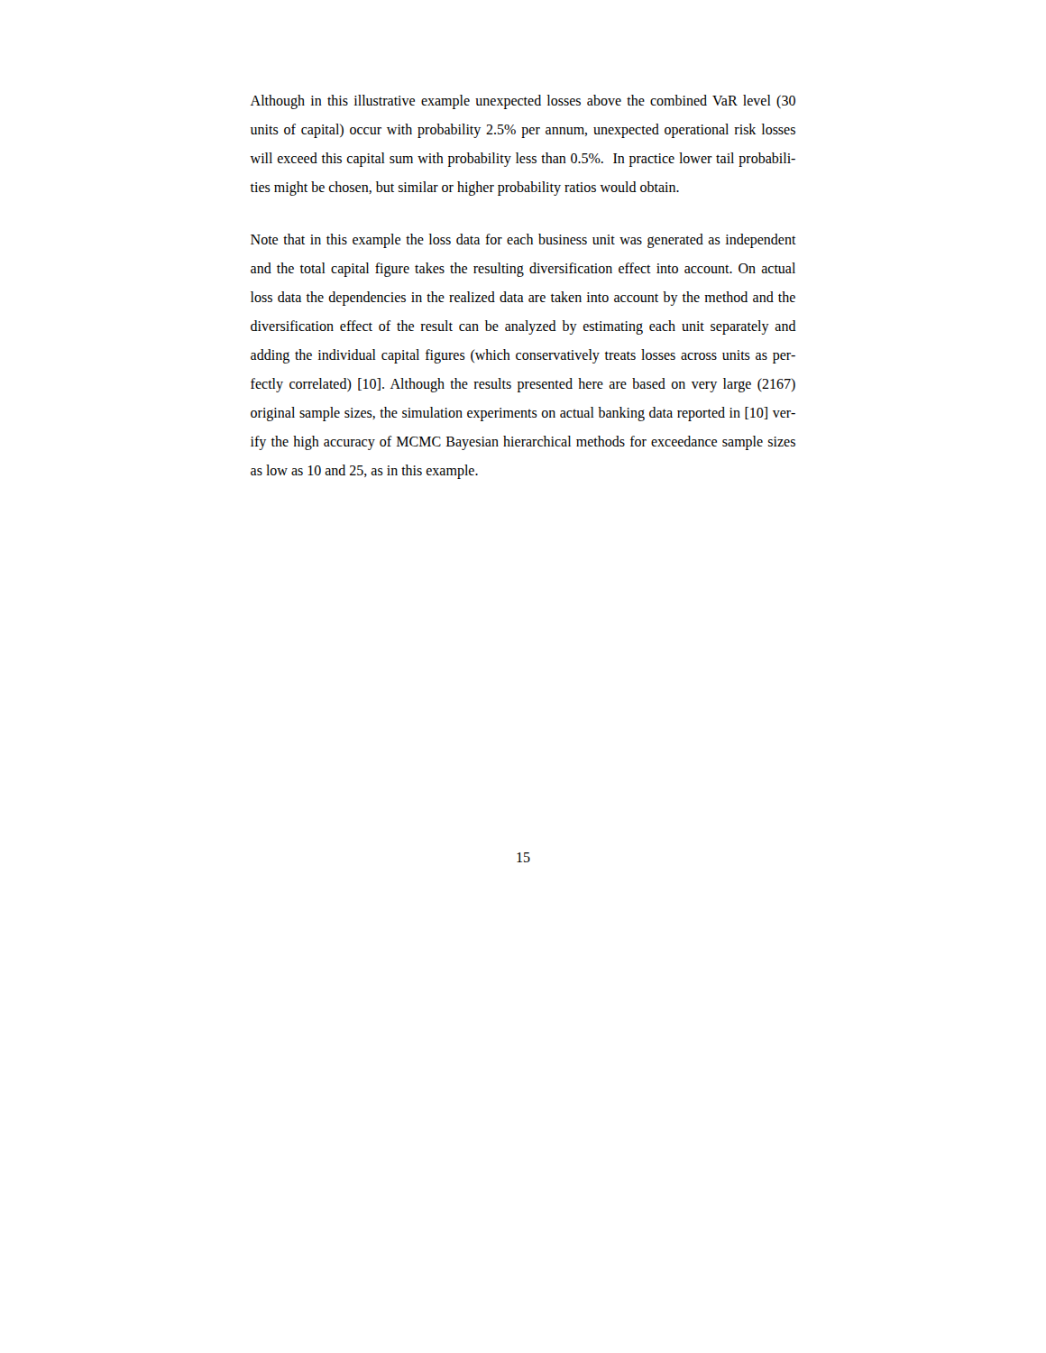Although in this illustrative example unexpected losses above the combined VaR level (30 units of capital) occur with probability 2.5% per annum, unexpected operational risk losses will exceed this capital sum with probability less than 0.5%. In practice lower tail probabilities might be chosen, but similar or higher probability ratios would obtain.
Note that in this example the loss data for each business unit was generated as independent and the total capital figure takes the resulting diversification effect into account. On actual loss data the dependencies in the realized data are taken into account by the method and the diversification effect of the result can be analyzed by estimating each unit separately and adding the individual capital figures (which conservatively treats losses across units as perfectly correlated) [10]. Although the results presented here are based on very large (2167) original sample sizes, the simulation experiments on actual banking data reported in [10] verify the high accuracy of MCMC Bayesian hierarchical methods for exceedance sample sizes as low as 10 and 25, as in this example.
15